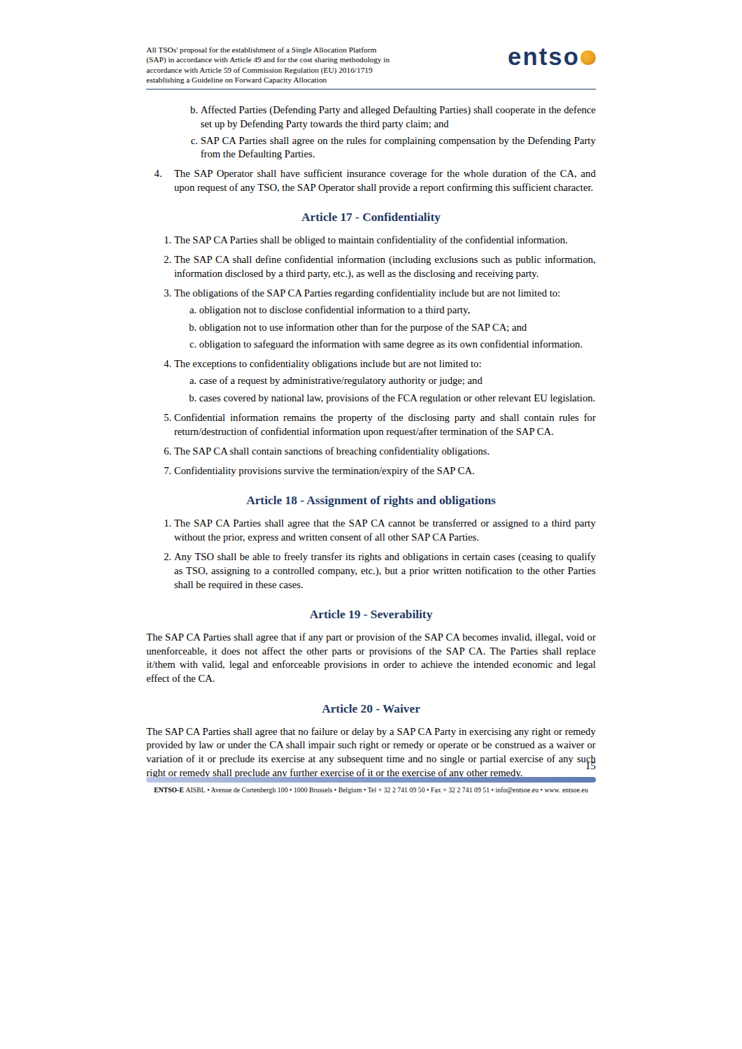All TSOs' proposal for the establishment of a Single Allocation Platform
(SAP) in accordance with Article 49 and for the cost sharing methodology in
accordance with Article 59 of Commission Regulation (EU) 2016/1719
establishing a Guideline on Forward Capacity Allocation
entso
Affected Parties (Defending Party and alleged Defaulting Parties) shall cooperate in the defence set up by Defending Party towards the third party claim; and
SAP CA Parties shall agree on the rules for complaining compensation by the Defending Party from the Defaulting Parties.
4. The SAP Operator shall have sufficient insurance coverage for the whole duration of the CA, and upon request of any TSO, the SAP Operator shall provide a report confirming this sufficient character.
Article 17 - Confidentiality
The SAP CA Parties shall be obliged to maintain confidentiality of the confidential information.
The SAP CA shall define confidential information (including exclusions such as public information, information disclosed by a third party, etc.), as well as the disclosing and receiving party.
The obligations of the SAP CA Parties regarding confidentiality include but are not limited to:
obligation not to disclose confidential information to a third party,
obligation not to use information other than for the purpose of the SAP CA; and
obligation to safeguard the information with same degree as its own confidential information.
The exceptions to confidentiality obligations include but are not limited to:
case of a request by administrative/regulatory authority or judge; and
cases covered by national law, provisions of the FCA regulation or other relevant EU legislation.
Confidential information remains the property of the disclosing party and shall contain rules for return/destruction of confidential information upon request/after termination of the SAP CA.
The SAP CA shall contain sanctions of breaching confidentiality obligations.
Confidentiality provisions survive the termination/expiry of the SAP CA.
Article 18 - Assignment of rights and obligations
The SAP CA Parties shall agree that the SAP CA cannot be transferred or assigned to a third party without the prior, express and written consent of all other SAP CA Parties.
Any TSO shall be able to freely transfer its rights and obligations in certain cases (ceasing to qualify as TSO, assigning to a controlled company, etc.), but a prior written notification to the other Parties shall be required in these cases.
Article 19 - Severability
The SAP CA Parties shall agree that if any part or provision of the SAP CA becomes invalid, illegal, void or unenforceable, it does not affect the other parts or provisions of the SAP CA. The Parties shall replace it/them with valid, legal and enforceable provisions in order to achieve the intended economic and legal effect of the CA.
Article 20 - Waiver
The SAP CA Parties shall agree that no failure or delay by a SAP CA Party in exercising any right or remedy provided by law or under the CA shall impair such right or remedy or operate or be construed as a waiver or variation of it or preclude its exercise at any subsequent time and no single or partial exercise of any such right or remedy shall preclude any further exercise of it or the exercise of any other remedy.
15
ENTSO-E AISBL • Avenue de Cortenbergh 100 • 1000 Brussels • Belgium • Tel + 32 2 741 09 50 • Fax + 32 2 741 09 51 • info@entsoe.eu • www. entsoe.eu